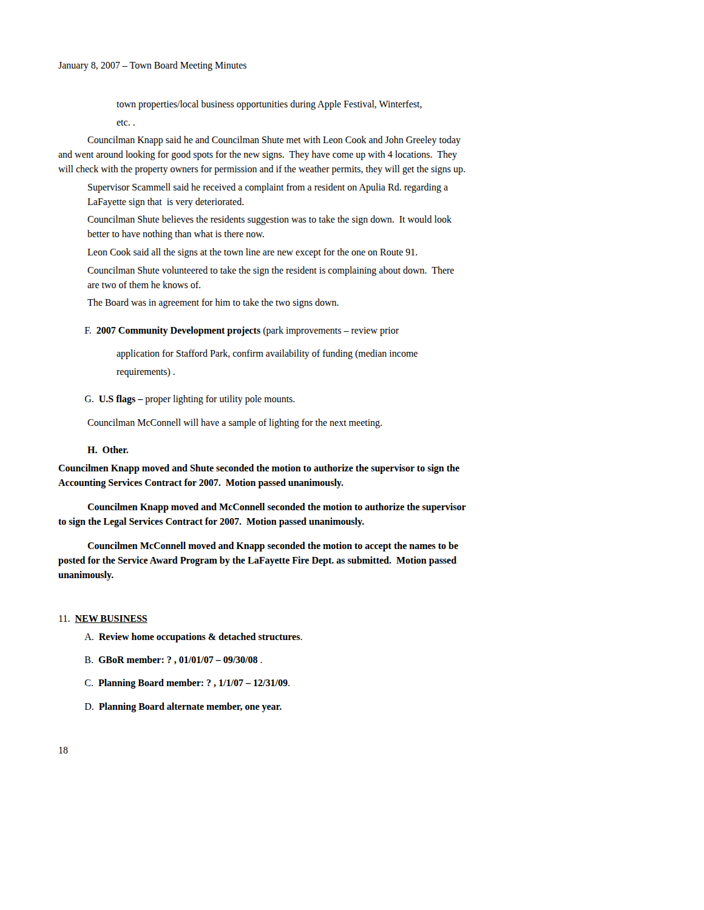January 8, 2007 – Town Board Meeting Minutes
town properties/local business opportunities during Apple Festival, Winterfest,
etc. .
Councilman Knapp said he and Councilman Shute met with Leon Cook and John Greeley today and went around looking for good spots for the new signs. They have come up with 4 locations. They will check with the property owners for permission and if the weather permits, they will get the signs up.
Supervisor Scammell said he received a complaint from a resident on Apulia Rd. regarding a LaFayette sign that is very deteriorated.
Councilman Shute believes the residents suggestion was to take the sign down. It would look better to have nothing than what is there now.
Leon Cook said all the signs at the town line are new except for the one on Route 91.
Councilman Shute volunteered to take the sign the resident is complaining about down. There are two of them he knows of.
The Board was in agreement for him to take the two signs down.
F. 2007 Community Development projects (park improvements – review prior
application for Stafford Park, confirm availability of funding (median income
requirements) .
G. U.S flags – proper lighting for utility pole mounts.
Councilman McConnell will have a sample of lighting for the next meeting.
H. Other.
Councilmen Knapp moved and Shute seconded the motion to authorize the supervisor to sign the Accounting Services Contract for 2007. Motion passed unanimously.
Councilmen Knapp moved and McConnell seconded the motion to authorize the supervisor to sign the Legal Services Contract for 2007. Motion passed unanimously.
Councilmen McConnell moved and Knapp seconded the motion to accept the names to be posted for the Service Award Program by the LaFayette Fire Dept. as submitted. Motion passed unanimously.
11. NEW BUSINESS
A. Review home occupations & detached structures.
B. GBoR member: ? , 01/01/07 – 09/30/08 .
C. Planning Board member: ? , 1/1/07 – 12/31/09.
D. Planning Board alternate member, one year.
18